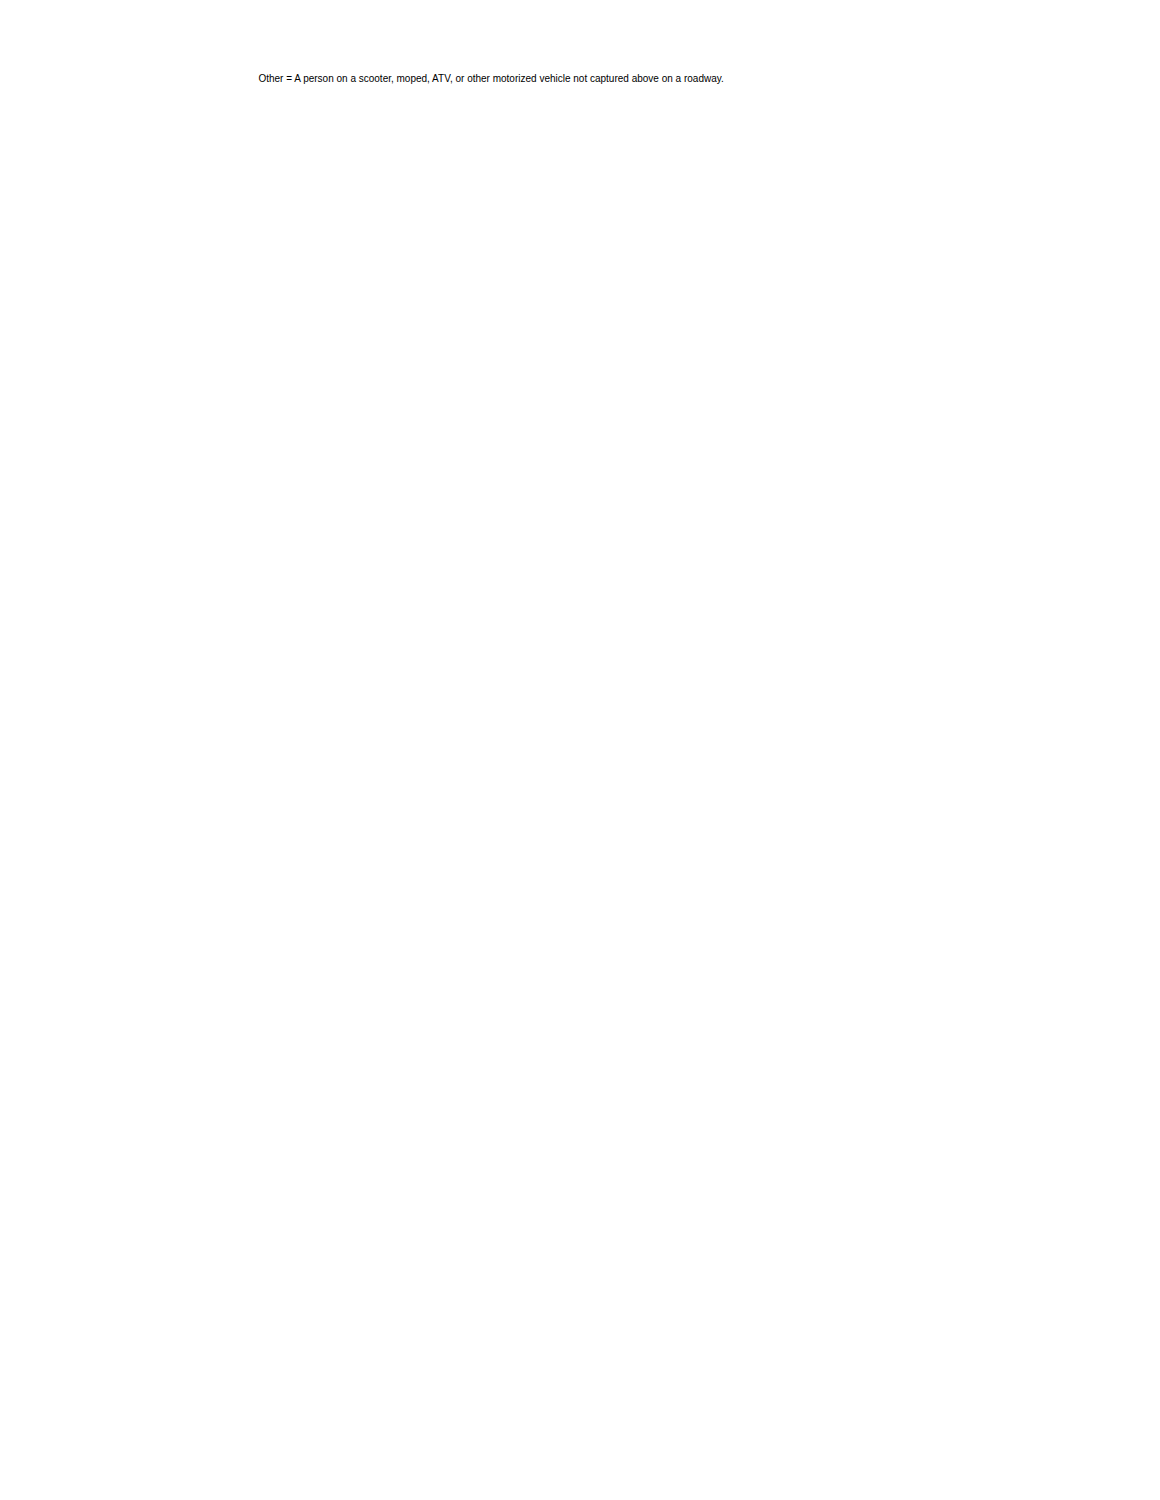Other = A person on a scooter, moped, ATV, or other motorized vehicle not captured above on a roadway.